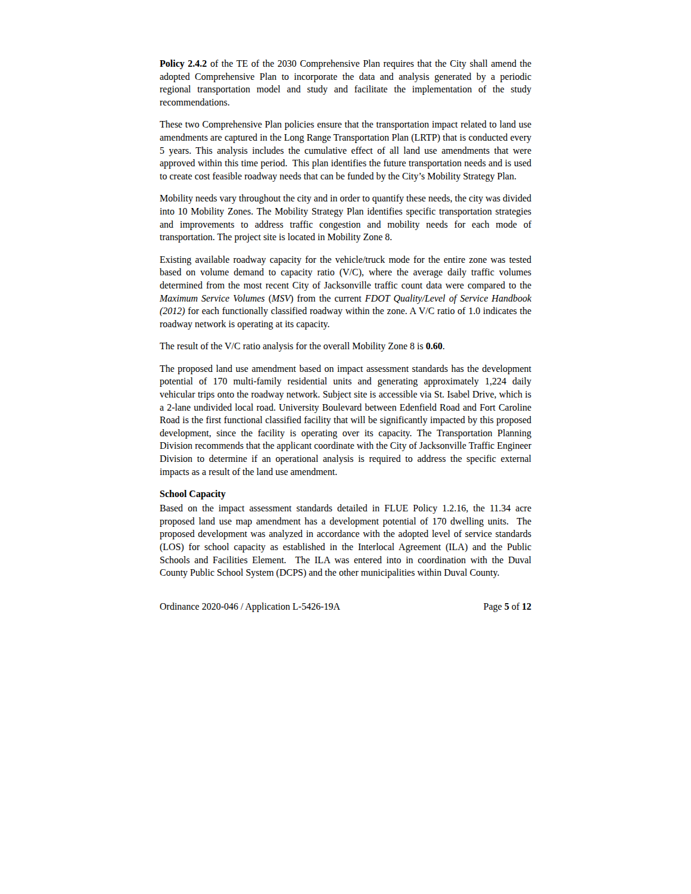Policy 2.4.2 of the TE of the 2030 Comprehensive Plan requires that the City shall amend the adopted Comprehensive Plan to incorporate the data and analysis generated by a periodic regional transportation model and study and facilitate the implementation of the study recommendations.
These two Comprehensive Plan policies ensure that the transportation impact related to land use amendments are captured in the Long Range Transportation Plan (LRTP) that is conducted every 5 years. This analysis includes the cumulative effect of all land use amendments that were approved within this time period. This plan identifies the future transportation needs and is used to create cost feasible roadway needs that can be funded by the City’s Mobility Strategy Plan.
Mobility needs vary throughout the city and in order to quantify these needs, the city was divided into 10 Mobility Zones. The Mobility Strategy Plan identifies specific transportation strategies and improvements to address traffic congestion and mobility needs for each mode of transportation. The project site is located in Mobility Zone 8.
Existing available roadway capacity for the vehicle/truck mode for the entire zone was tested based on volume demand to capacity ratio (V/C), where the average daily traffic volumes determined from the most recent City of Jacksonville traffic count data were compared to the Maximum Service Volumes (MSV) from the current FDOT Quality/Level of Service Handbook (2012) for each functionally classified roadway within the zone. A V/C ratio of 1.0 indicates the roadway network is operating at its capacity.
The result of the V/C ratio analysis for the overall Mobility Zone 8 is 0.60.
The proposed land use amendment based on impact assessment standards has the development potential of 170 multi-family residential units and generating approximately 1,224 daily vehicular trips onto the roadway network. Subject site is accessible via St. Isabel Drive, which is a 2-lane undivided local road. University Boulevard between Edenfield Road and Fort Caroline Road is the first functional classified facility that will be significantly impacted by this proposed development, since the facility is operating over its capacity. The Transportation Planning Division recommends that the applicant coordinate with the City of Jacksonville Traffic Engineer Division to determine if an operational analysis is required to address the specific external impacts as a result of the land use amendment.
School Capacity
Based on the impact assessment standards detailed in FLUE Policy 1.2.16, the 11.34 acre proposed land use map amendment has a development potential of 170 dwelling units. The proposed development was analyzed in accordance with the adopted level of service standards (LOS) for school capacity as established in the Interlocal Agreement (ILA) and the Public Schools and Facilities Element. The ILA was entered into in coordination with the Duval County Public School System (DCPS) and the other municipalities within Duval County.
Ordinance 2020-046 / Application L-5426-19A
Page 5 of 12